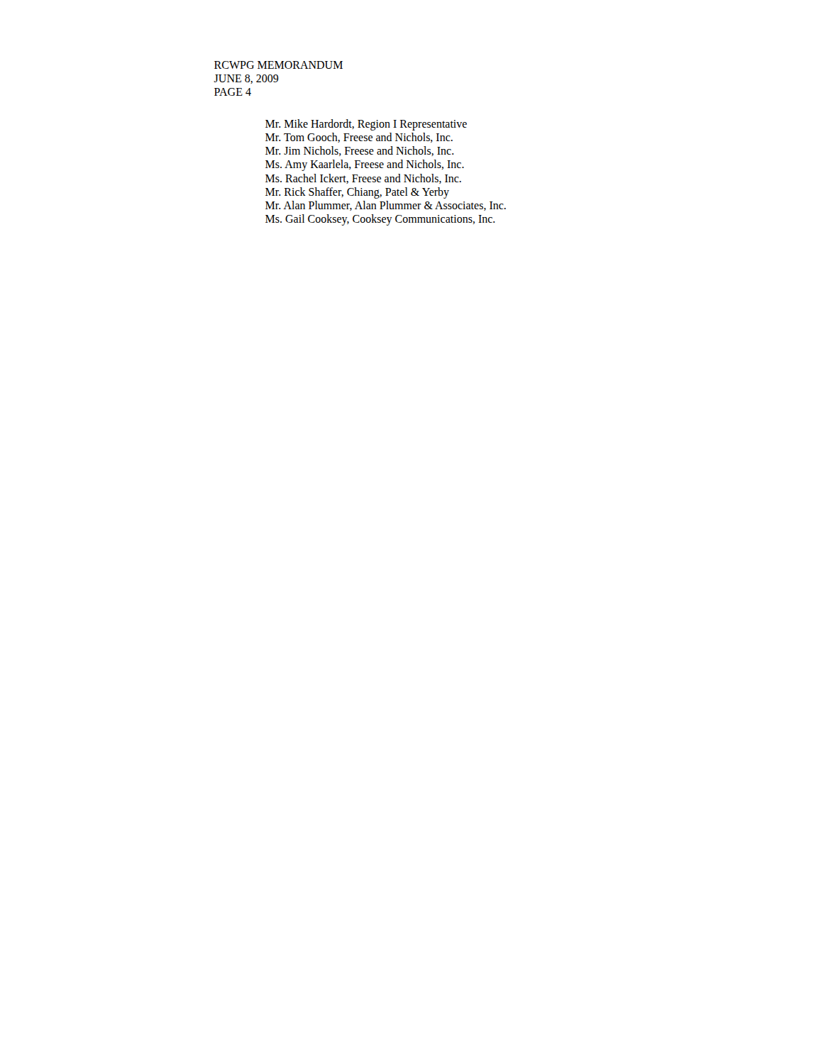RCWPG MEMORANDUM
JUNE 8, 2009
PAGE 4
Mr. Mike Hardordt, Region I Representative
Mr. Tom Gooch, Freese and Nichols, Inc.
Mr. Jim Nichols, Freese and Nichols, Inc.
Ms. Amy Kaarlela, Freese and Nichols, Inc.
Ms. Rachel Ickert, Freese and Nichols, Inc.
Mr. Rick Shaffer, Chiang, Patel & Yerby
Mr. Alan Plummer, Alan Plummer & Associates, Inc.
Ms. Gail Cooksey, Cooksey Communications, Inc.